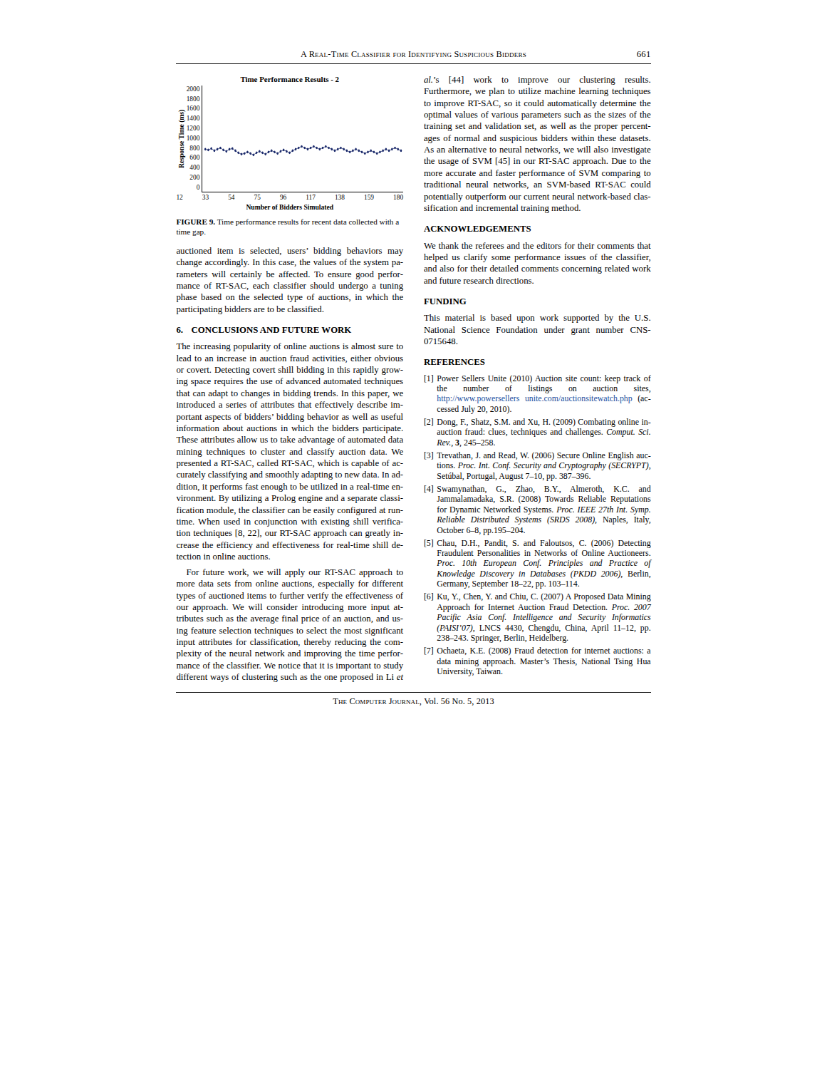A Real-Time Classifier for Identifying Suspicious Bidders 661
Time Performance Results - 2
Response Time (ms)
2000
1800
1600
1400
1200
1000
800
600
400
200
0
1233547596117138159180
Number of Bidders Simulated
FIGURE 9. Time performance results for recent data collected with a time gap.
auctioned item is selected, users’ bidding behaviors may change accordingly. In this case, the values of the system parameters will certainly be affected. To ensure good performance of RT-SAC, each classifier should undergo a tuning phase based on the selected type of auctions, in which the participating bidders are to be classified.
6. CONCLUSIONS AND FUTURE WORK
The increasing popularity of online auctions is almost sure to lead to an increase in auction fraud activities, either obvious or covert. Detecting covert shill bidding in this rapidly growing space requires the use of advanced automated techniques that can adapt to changes in bidding trends. In this paper, we introduced a series of attributes that effectively describe important aspects of bidders’ bidding behavior as well as useful information about auctions in which the bidders participate. These attributes allow us to take advantage of automated data mining techniques to cluster and classify auction data. We presented a RT-SAC, called RT-SAC, which is capable of accurately classifying and smoothly adapting to new data. In addition, it performs fast enough to be utilized in a real-time environment. By utilizing a Prolog engine and a separate classification module, the classifier can be easily configured at runtime. When used in conjunction with existing shill verification techniques [8, 22], our RT-SAC approach can greatly increase the efficiency and effectiveness for real-time shill detection in online auctions.
For future work, we will apply our RT-SAC approach to more data sets from online auctions, especially for different types of auctioned items to further verify the effectiveness of our approach. We will consider introducing more input attributes such as the average final price of an auction, and using feature selection techniques to select the most significant input attributes for classification, thereby reducing the complexity of the neural network and improving the time performance of the classifier. We notice that it is important to study different ways of clustering such as the one proposed in Li et al.’s [44] work to improve our clustering results. Furthermore, we plan to utilize machine learning techniques to improve RT-SAC, so it could automatically determine the optimal values of various parameters such as the sizes of the training set and validation set, as well as the proper percentages of normal and suspicious bidders within these datasets. As an alternative to neural networks, we will also investigate the usage of SVM [45] in our RT-SAC approach. Due to the more accurate and faster performance of SVM comparing to traditional neural networks, an SVM-based RT-SAC could potentially outperform our current neural network-based classification and incremental training method.
ACKNOWLEDGEMENTS
We thank the referees and the editors for their comments that helped us clarify some performance issues of the classifier, and also for their detailed comments concerning related work and future research directions.
FUNDING
This material is based upon work supported by the U.S. National Science Foundation under grant number CNS-0715648.
REFERENCES
Power Sellers Unite (2010) Auction site count: keep track of the number of listings on auction sites, http://www.powersellers unite.com/auctionsitewatch.php (accessed July 20, 2010).
Dong, F., Shatz, S.M. and Xu, H. (2009) Combating online in-auction fraud: clues, techniques and challenges. Comput. Sci. Rev., 3, 245–258.
Trevathan, J. and Read, W. (2006) Secure Online English auctions. Proc. Int. Conf. Security and Cryptography (SECRYPT), Setúbal, Portugal, August 7–10, pp. 387–396.
Swamynathan, G., Zhao, B.Y., Almeroth, K.C. and Jammalamadaka, S.R. (2008) Towards Reliable Reputations for Dynamic Networked Systems. Proc. IEEE 27th Int. Symp. Reliable Distributed Systems (SRDS 2008), Naples, Italy, October 6–8, pp.195–204.
Chau, D.H., Pandit, S. and Faloutsos, C. (2006) Detecting Fraudulent Personalities in Networks of Online Auctioneers. Proc. 10th European Conf. Principles and Practice of Knowledge Discovery in Databases (PKDD 2006), Berlin, Germany, September 18–22, pp. 103–114.
Ku, Y., Chen, Y. and Chiu, C. (2007) A Proposed Data Mining Approach for Internet Auction Fraud Detection. Proc. 2007 Pacific Asia Conf. Intelligence and Security Informatics (PAISI’07), LNCS 4430, Chengdu, China, April 11–12, pp. 238–243. Springer, Berlin, Heidelberg.
Ochaeta, K.E. (2008) Fraud detection for internet auctions: a data mining approach. Master’s Thesis, National Tsing Hua University, Taiwan.
The Computer Journal, Vol. 56 No. 5, 2013